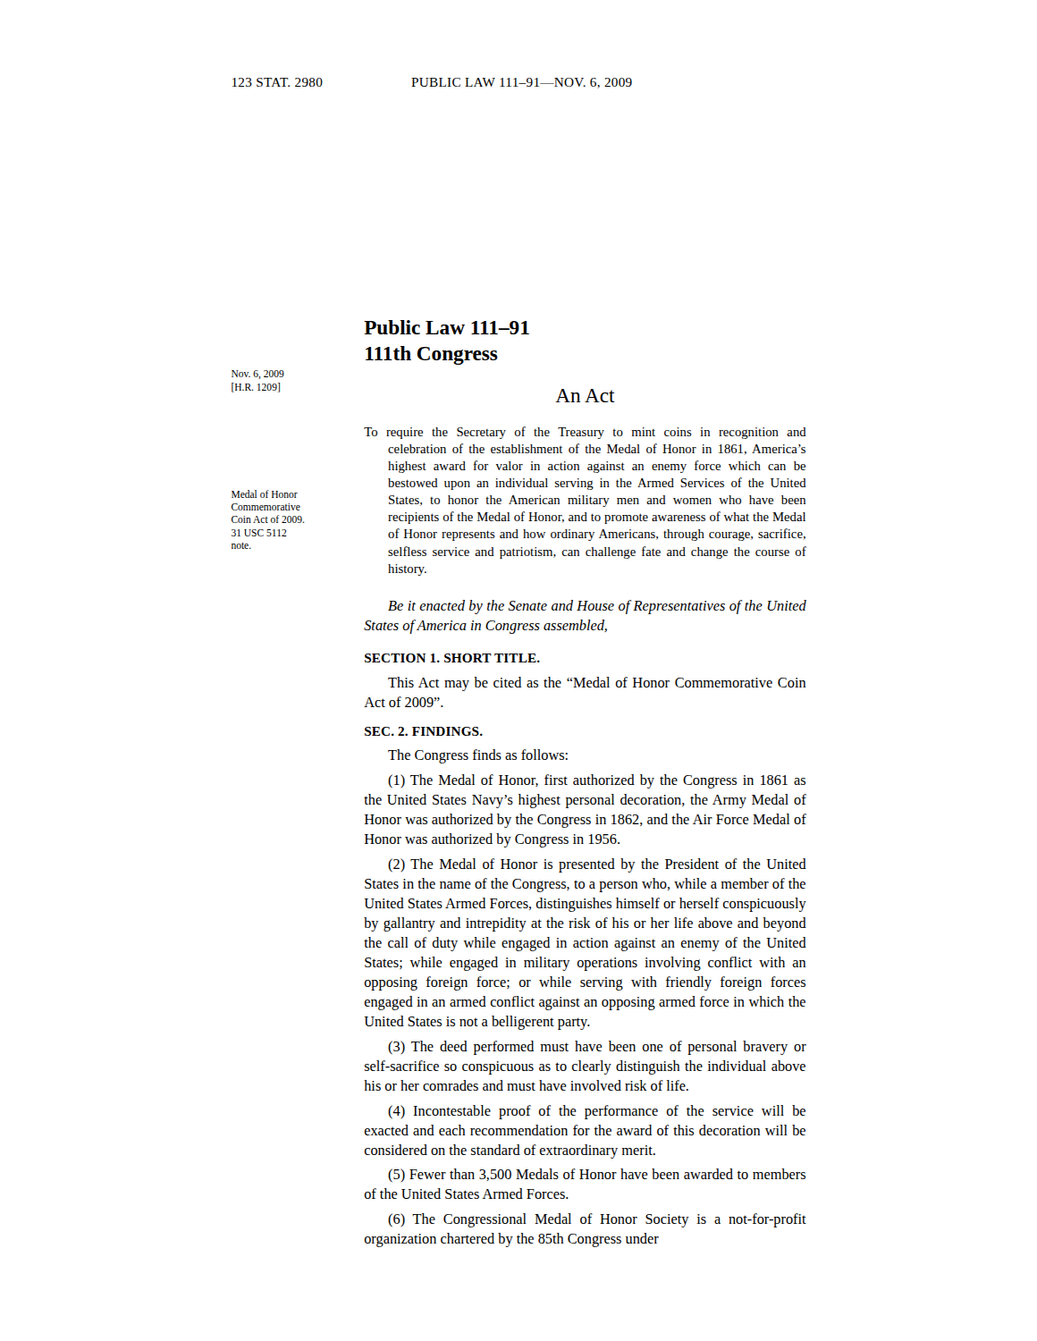123 STAT. 2980 PUBLIC LAW 111–91—NOV. 6, 2009
Nov. 6, 2009
[H.R. 1209]
Medal of Honor
Commemorative
Coin Act of 2009.
31 USC 5112
note.
Public Law 111–91 111th Congress
An Act
To require the Secretary of the Treasury to mint coins in recognition and celebration of the establishment of the Medal of Honor in 1861, America’s highest award for valor in action against an enemy force which can be bestowed upon an individual serving in the Armed Services of the United States, to honor the American military men and women who have been recipients of the Medal of Honor, and to promote awareness of what the Medal of Honor represents and how ordinary Americans, through courage, sacrifice, selfless service and patriotism, can challenge fate and change the course of history.
Be it enacted by the Senate and House of Representatives of the United States of America in Congress assembled,
SECTION 1. SHORT TITLE.
This Act may be cited as the “Medal of Honor Commemorative Coin Act of 2009”.
SEC. 2. FINDINGS.
The Congress finds as follows:
(1) The Medal of Honor, first authorized by the Congress in 1861 as the United States Navy’s highest personal decoration, the Army Medal of Honor was authorized by the Congress in 1862, and the Air Force Medal of Honor was authorized by Congress in 1956.
(2) The Medal of Honor is presented by the President of the United States in the name of the Congress, to a person who, while a member of the United States Armed Forces, distinguishes himself or herself conspicuously by gallantry and intrepidity at the risk of his or her life above and beyond the call of duty while engaged in action against an enemy of the United States; while engaged in military operations involving conflict with an opposing foreign force; or while serving with friendly foreign forces engaged in an armed conflict against an opposing armed force in which the United States is not a belligerent party.
(3) The deed performed must have been one of personal bravery or self-sacrifice so conspicuous as to clearly distinguish the individual above his or her comrades and must have involved risk of life.
(4) Incontestable proof of the performance of the service will be exacted and each recommendation for the award of this decoration will be considered on the standard of extraordinary merit.
(5) Fewer than 3,500 Medals of Honor have been awarded to members of the United States Armed Forces.
(6) The Congressional Medal of Honor Society is a not-for-profit organization chartered by the 85th Congress under